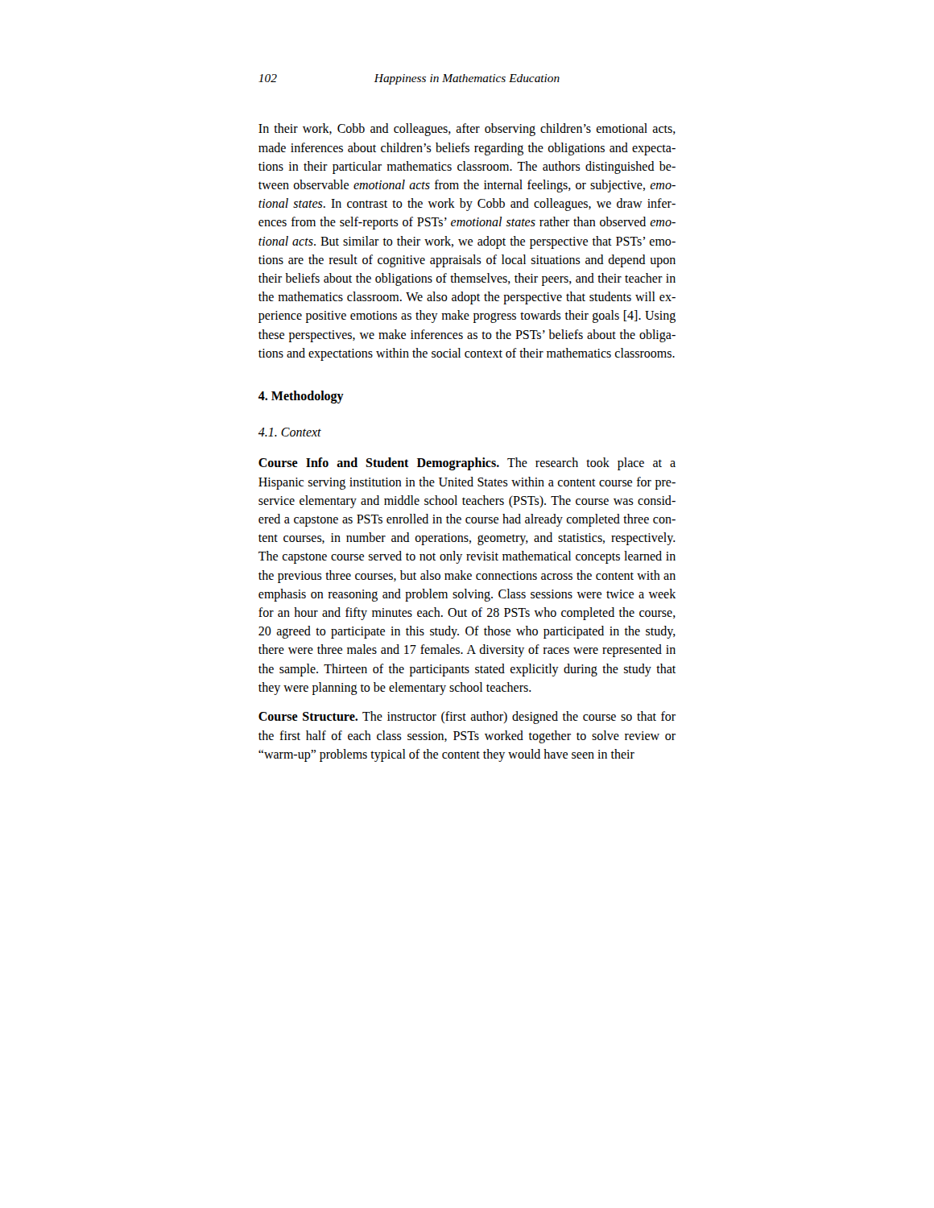102 Happiness in Mathematics Education
In their work, Cobb and colleagues, after observing children’s emotional acts, made inferences about children’s beliefs regarding the obligations and expectations in their particular mathematics classroom. The authors distinguished between observable emotional acts from the internal feelings, or subjective, emotional states. In contrast to the work by Cobb and colleagues, we draw inferences from the self-reports of PSTs’ emotional states rather than observed emotional acts. But similar to their work, we adopt the perspective that PSTs’ emotions are the result of cognitive appraisals of local situations and depend upon their beliefs about the obligations of themselves, their peers, and their teacher in the mathematics classroom. We also adopt the perspective that students will experience positive emotions as they make progress towards their goals [4]. Using these perspectives, we make inferences as to the PSTs’ beliefs about the obligations and expectations within the social context of their mathematics classrooms.
4. Methodology
4.1. Context
Course Info and Student Demographics. The research took place at a Hispanic serving institution in the United States within a content course for preservice elementary and middle school teachers (PSTs). The course was considered a capstone as PSTs enrolled in the course had already completed three content courses, in number and operations, geometry, and statistics, respectively. The capstone course served to not only revisit mathematical concepts learned in the previous three courses, but also make connections across the content with an emphasis on reasoning and problem solving. Class sessions were twice a week for an hour and fifty minutes each. Out of 28 PSTs who completed the course, 20 agreed to participate in this study. Of those who participated in the study, there were three males and 17 females. A diversity of races were represented in the sample. Thirteen of the participants stated explicitly during the study that they were planning to be elementary school teachers.
Course Structure. The instructor (first author) designed the course so that for the first half of each class session, PSTs worked together to solve review or “warm-up” problems typical of the content they would have seen in their